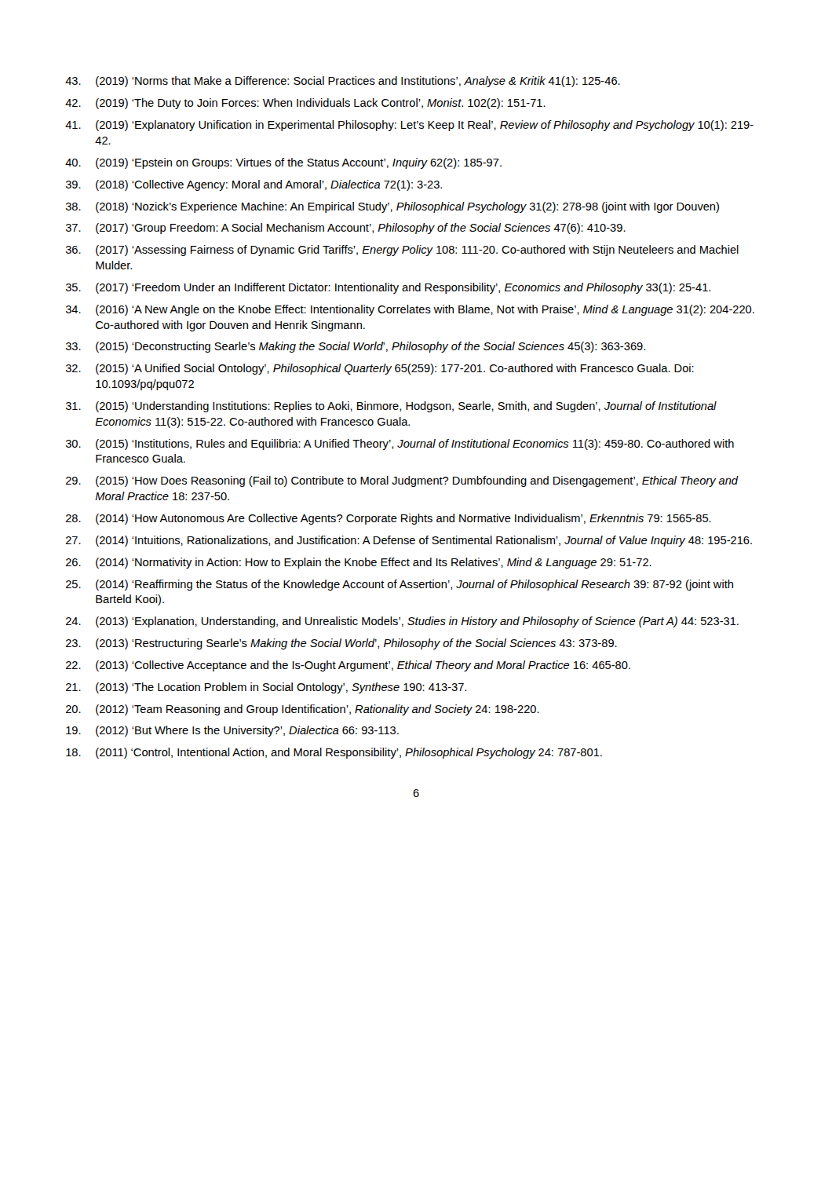43.(2019) ‘Norms that Make a Difference: Social Practices and Institutions’, Analyse & Kritik 41(1): 125-46.
42.(2019) ‘The Duty to Join Forces: When Individuals Lack Control’, Monist. 102(2): 151-71.
41.(2019) ‘Explanatory Unification in Experimental Philosophy: Let’s Keep It Real’, Review of Philosophy and Psychology 10(1): 219-42.
40.(2019) ‘Epstein on Groups: Virtues of the Status Account’, Inquiry 62(2): 185-97.
39.(2018) ‘Collective Agency: Moral and Amoral’, Dialectica 72(1): 3-23.
38.(2018) ‘Nozick’s Experience Machine: An Empirical Study’, Philosophical Psychology 31(2): 278-98 (joint with Igor Douven)
37.(2017) ‘Group Freedom: A Social Mechanism Account’, Philosophy of the Social Sciences 47(6): 410-39.
36.(2017) ‘Assessing Fairness of Dynamic Grid Tariffs’, Energy Policy 108: 111-20. Co-authored with Stijn Neuteleers and Machiel Mulder.
35.(2017) ‘Freedom Under an Indifferent Dictator: Intentionality and Responsibility’, Economics and Philosophy 33(1): 25-41.
34.(2016) ‘A New Angle on the Knobe Effect: Intentionality Correlates with Blame, Not with Praise’, Mind & Language 31(2): 204-220. Co-authored with Igor Douven and Henrik Singmann.
33.(2015) ‘Deconstructing Searle’s Making the Social World’, Philosophy of the Social Sciences 45(3): 363-369.
32.(2015) ‘A Unified Social Ontology’, Philosophical Quarterly 65(259): 177-201. Co-authored with Francesco Guala. Doi: 10.1093/pq/pqu072
31.(2015) ‘Understanding Institutions: Replies to Aoki, Binmore, Hodgson, Searle, Smith, and Sugden’, Journal of Institutional Economics 11(3): 515-22. Co-authored with Francesco Guala.
30.(2015) ‘Institutions, Rules and Equilibria: A Unified Theory’, Journal of Institutional Economics 11(3): 459-80. Co-authored with Francesco Guala.
29.(2015) ‘How Does Reasoning (Fail to) Contribute to Moral Judgment? Dumbfounding and Disengagement’, Ethical Theory and Moral Practice 18: 237-50.
28.(2014) ‘How Autonomous Are Collective Agents? Corporate Rights and Normative Individualism’, Erkenntnis 79: 1565-85.
27.(2014) ‘Intuitions, Rationalizations, and Justification: A Defense of Sentimental Rationalism’, Journal of Value Inquiry 48: 195-216.
26.(2014) ‘Normativity in Action: How to Explain the Knobe Effect and Its Relatives’, Mind & Language 29: 51-72.
25.(2014) ‘Reaffirming the Status of the Knowledge Account of Assertion’, Journal of Philosophical Research 39: 87-92 (joint with Barteld Kooi).
24.(2013) ‘Explanation, Understanding, and Unrealistic Models’, Studies in History and Philosophy of Science (Part A) 44: 523-31.
23.(2013) ‘Restructuring Searle’s Making the Social World’, Philosophy of the Social Sciences 43: 373-89.
22.(2013) ‘Collective Acceptance and the Is-Ought Argument’, Ethical Theory and Moral Practice 16: 465-80.
21.(2013) ‘The Location Problem in Social Ontology’, Synthese 190: 413-37.
20.(2012) ‘Team Reasoning and Group Identification’, Rationality and Society 24: 198-220.
19.(2012) ‘But Where Is the University?’, Dialectica 66: 93-113.
18.(2011) ‘Control, Intentional Action, and Moral Responsibility’, Philosophical Psychology 24: 787-801.
6